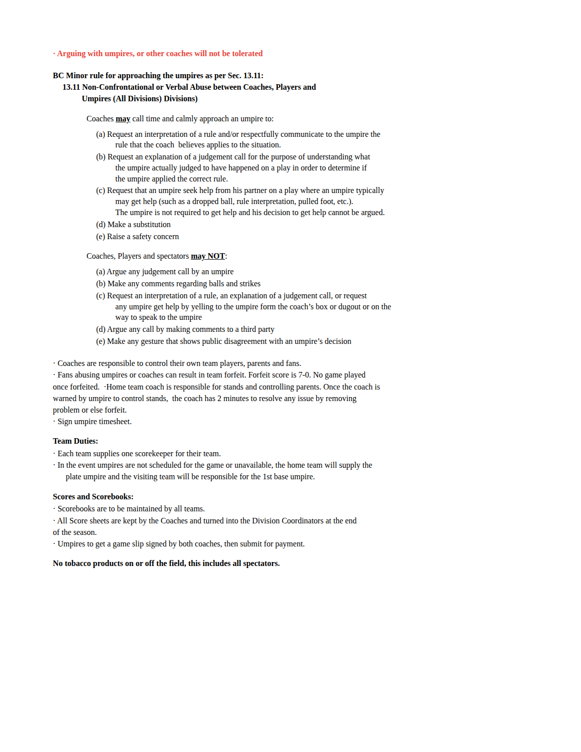· Arguing with umpires, or other coaches will not be tolerated
BC Minor rule for approaching the umpires as per Sec. 13.11:
13.11 Non-Confrontational or Verbal Abuse between Coaches, Players and
Umpires (All Divisions) Divisions)
Coaches may call time and calmly approach an umpire to:
(a) Request an interpretation of a rule and/or respectfully communicate to the umpire the
rule that the coach believes applies to the situation.
(b) Request an explanation of a judgement call for the purpose of understanding what
the umpire actually judged to have happened on a play in order to determine if
the umpire applied the correct rule.
(c) Request that an umpire seek help from his partner on a play where an umpire typically
may get help (such as a dropped ball, rule interpretation, pulled foot, etc.).
The umpire is not required to get help and his decision to get help cannot be argued.
(d) Make a substitution
(e) Raise a safety concern
Coaches, Players and spectators may NOT:
(a) Argue any judgement call by an umpire
(b) Make any comments regarding balls and strikes
(c) Request an interpretation of a rule, an explanation of a judgement call, or request
any umpire get help by yelling to the umpire form the coach’s box or dugout or on the
way to speak to the umpire
(d) Argue any call by making comments to a third party
(e) Make any gesture that shows public disagreement with an umpire’s decision
· Coaches are responsible to control their own team players, parents and fans.
· Fans abusing umpires or coaches can result in team forfeit. Forfeit score is 7-0. No game played
once forfeited. ·Home team coach is responsible for stands and controlling parents. Once the coach is
warned by umpire to control stands, the coach has 2 minutes to resolve any issue by removing
problem or else forfeit.
· Sign umpire timesheet.
Team Duties:
· Each team supplies one scorekeeper for their team.
· In the event umpires are not scheduled for the game or unavailable, the home team will supply the
plate umpire and the visiting team will be responsible for the 1st base umpire.
Scores and Scorebooks:
· Scorebooks are to be maintained by all teams.
· All Score sheets are kept by the Coaches and turned into the Division Coordinators at the end
of the season.
· Umpires to get a game slip signed by both coaches, then submit for payment.
No tobacco products on or off the field, this includes all spectators.